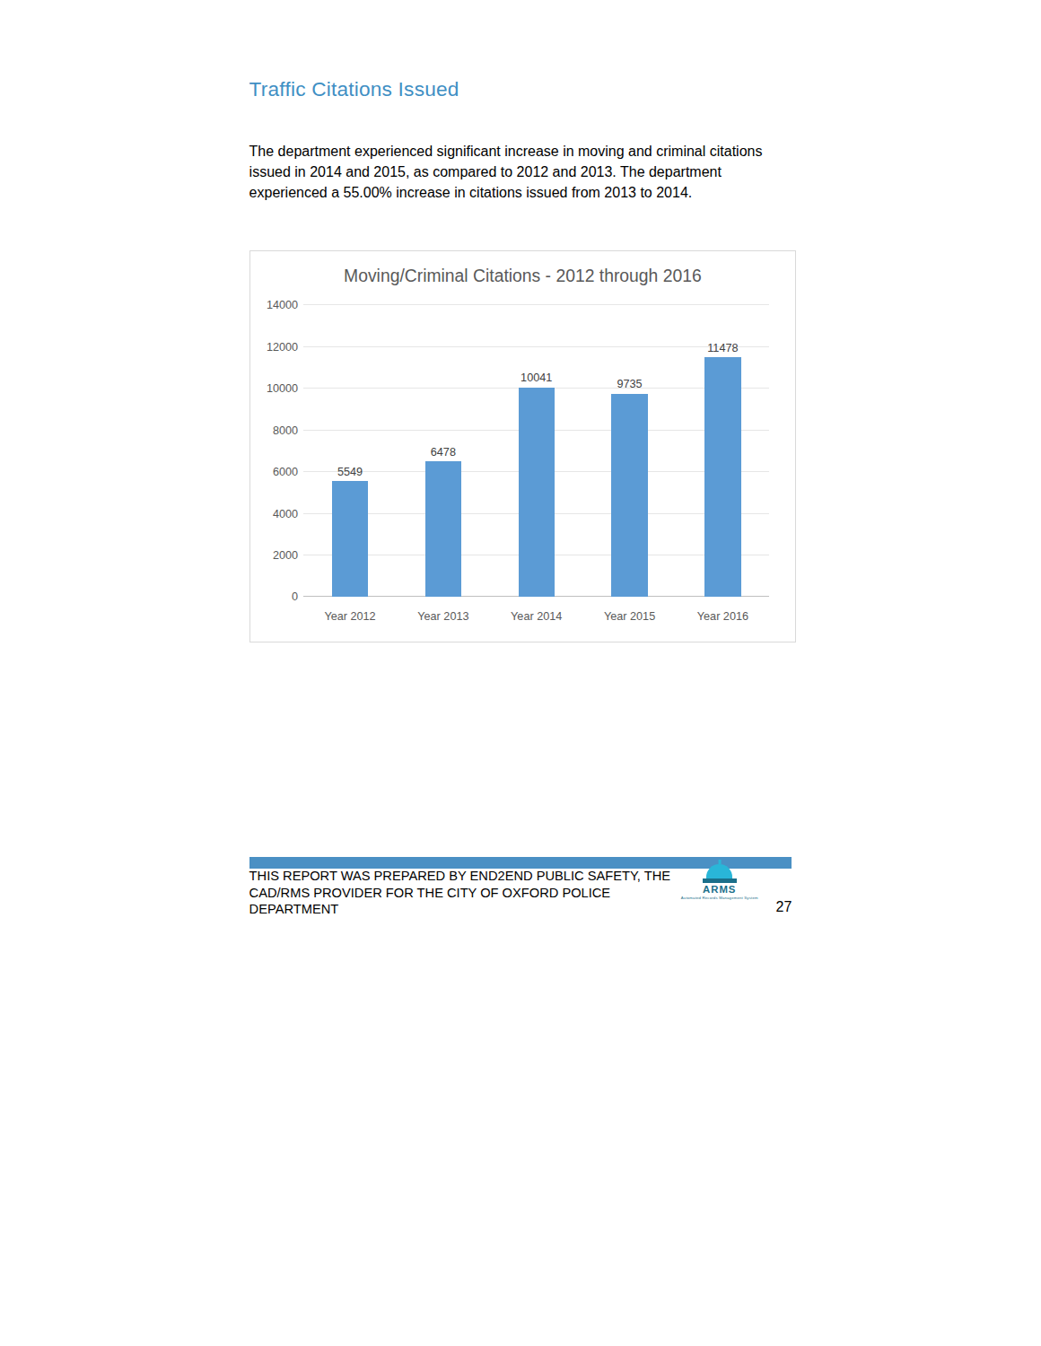Traffic Citations Issued
The department experienced significant increase in moving and criminal citations issued in 2014 and 2015, as compared to 2012 and 2013. The department experienced a 55.00% increase in citations issued from 2013 to 2014.
Moving/Criminal Citations - 2012 through 2016
14000
12000
10000
8000
6000
4000
2000
0
5549
6478
10041
9735
11478
Year 2012 Year 2013 Year 2014 Year 2015 Year 2016
THIS REPORT WAS PREPARED BY END2END PUBLIC SAFETY, THE CAD/RMS PROVIDER FOR THE CITY OF OXFORD POLICE DEPARTMENT
ARMS
Automated Records Management System
27